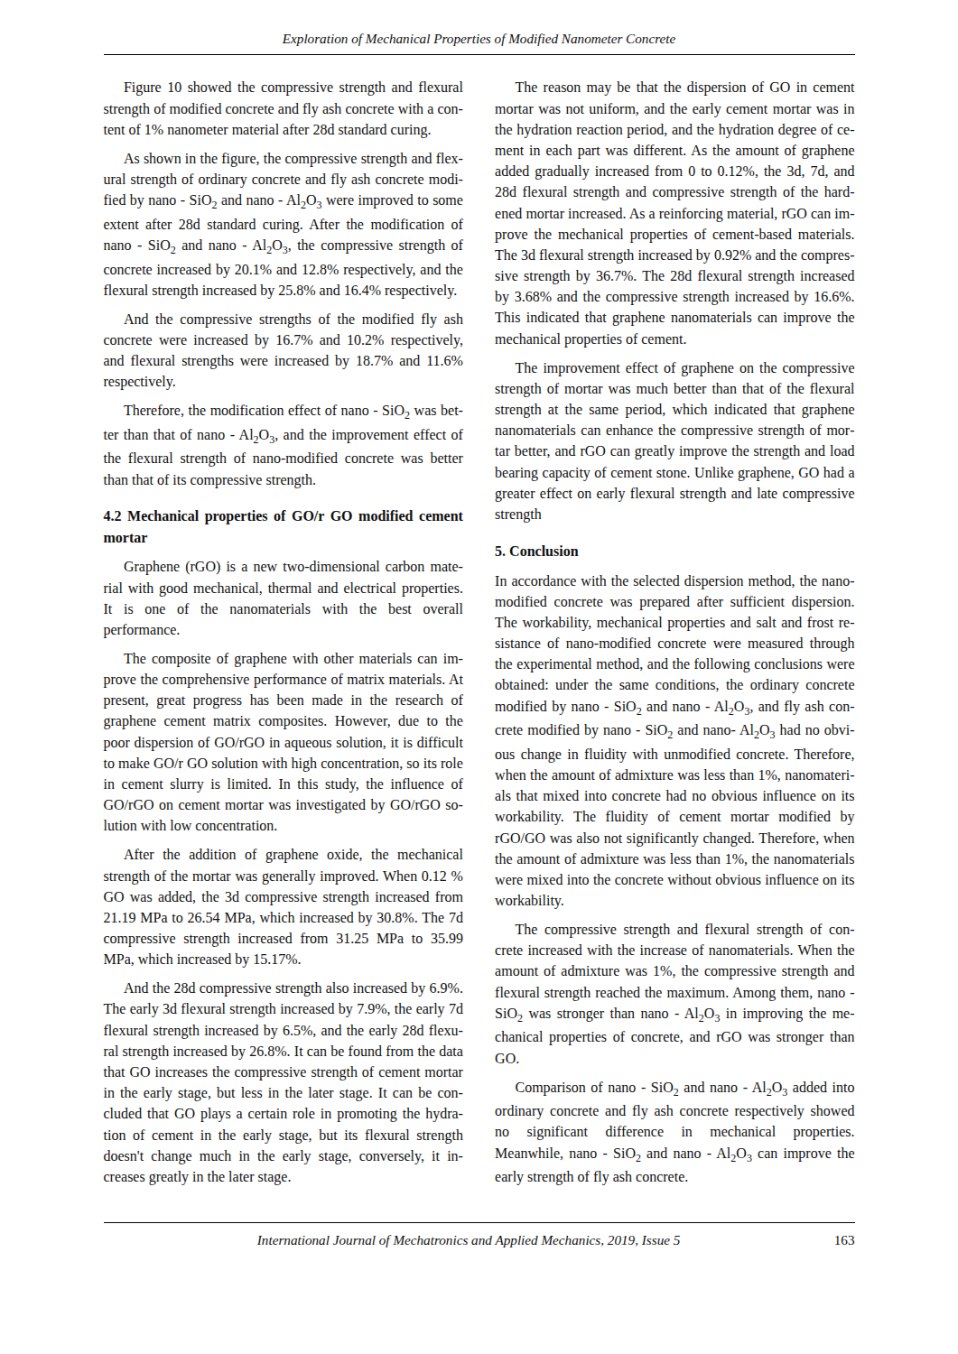Exploration of Mechanical Properties of Modified Nanometer Concrete
Figure 10 showed the compressive strength and flexural strength of modified concrete and fly ash concrete with a content of 1% nanometer material after 28d standard curing.
As shown in the figure, the compressive strength and flexural strength of ordinary concrete and fly ash concrete modified by nano - SiO2 and nano - Al2O3 were improved to some extent after 28d standard curing. After the modification of nano - SiO2 and nano - Al2O3, the compressive strength of concrete increased by 20.1% and 12.8% respectively, and the flexural strength increased by 25.8% and 16.4% respectively.
And the compressive strengths of the modified fly ash concrete were increased by 16.7% and 10.2% respectively, and flexural strengths were increased by 18.7% and 11.6% respectively.
Therefore, the modification effect of nano - SiO2 was better than that of nano - Al2O3, and the improvement effect of the flexural strength of nano-modified concrete was better than that of its compressive strength.
4.2 Mechanical properties of GO/r GO modified cement mortar
Graphene (rGO) is a new two-dimensional carbon material with good mechanical, thermal and electrical properties. It is one of the nanomaterials with the best overall performance.
The composite of graphene with other materials can improve the comprehensive performance of matrix materials. At present, great progress has been made in the research of graphene cement matrix composites. However, due to the poor dispersion of GO/rGO in aqueous solution, it is difficult to make GO/r GO solution with high concentration, so its role in cement slurry is limited. In this study, the influence of GO/rGO on cement mortar was investigated by GO/rGO solution with low concentration.
After the addition of graphene oxide, the mechanical strength of the mortar was generally improved. When 0.12 % GO was added, the 3d compressive strength increased from 21.19 MPa to 26.54 MPa, which increased by 30.8%. The 7d compressive strength increased from 31.25 MPa to 35.99 MPa, which increased by 15.17%.
And the 28d compressive strength also increased by 6.9%. The early 3d flexural strength increased by 7.9%, the early 7d flexural strength increased by 6.5%, and the early 28d flexural strength increased by 26.8%. It can be found from the data that GO increases the compressive strength of cement mortar in the early stage, but less in the later stage. It can be concluded that GO plays a certain role in promoting the hydration of cement in the early stage, but its flexural strength doesn't change much in the early stage, conversely, it increases greatly in the later stage.
The reason may be that the dispersion of GO in cement mortar was not uniform, and the early cement mortar was in the hydration reaction period, and the hydration degree of cement in each part was different. As the amount of graphene added gradually increased from 0 to 0.12%, the 3d, 7d, and 28d flexural strength and compressive strength of the hardened mortar increased. As a reinforcing material, rGO can improve the mechanical properties of cement-based materials. The 3d flexural strength increased by 0.92% and the compressive strength by 36.7%. The 28d flexural strength increased by 3.68% and the compressive strength increased by 16.6%. This indicated that graphene nanomaterials can improve the mechanical properties of cement.
The improvement effect of graphene on the compressive strength of mortar was much better than that of the flexural strength at the same period, which indicated that graphene nanomaterials can enhance the compressive strength of mortar better, and rGO can greatly improve the strength and load bearing capacity of cement stone. Unlike graphene, GO had a greater effect on early flexural strength and late compressive strength
5. Conclusion
In accordance with the selected dispersion method, the nano-modified concrete was prepared after sufficient dispersion. The workability, mechanical properties and salt and frost resistance of nano-modified concrete were measured through the experimental method, and the following conclusions were obtained: under the same conditions, the ordinary concrete modified by nano - SiO2 and nano - Al2O3, and fly ash concrete modified by nano - SiO2 and nano- Al2O3 had no obvious change in fluidity with unmodified concrete. Therefore, when the amount of admixture was less than 1%, nanomaterials that mixed into concrete had no obvious influence on its workability. The fluidity of cement mortar modified by rGO/GO was also not significantly changed. Therefore, when the amount of admixture was less than 1%, the nanomaterials were mixed into the concrete without obvious influence on its workability.
The compressive strength and flexural strength of concrete increased with the increase of nanomaterials. When the amount of admixture was 1%, the compressive strength and flexural strength reached the maximum. Among them, nano - SiO2 was stronger than nano - Al2O3 in improving the mechanical properties of concrete, and rGO was stronger than GO.
Comparison of nano - SiO2 and nano - Al2O3 added into ordinary concrete and fly ash concrete respectively showed no significant difference in mechanical properties. Meanwhile, nano - SiO2 and nano - Al2O3 can improve the early strength of fly ash concrete.
International Journal of Mechatronics and Applied Mechanics, 2019, Issue 5 163